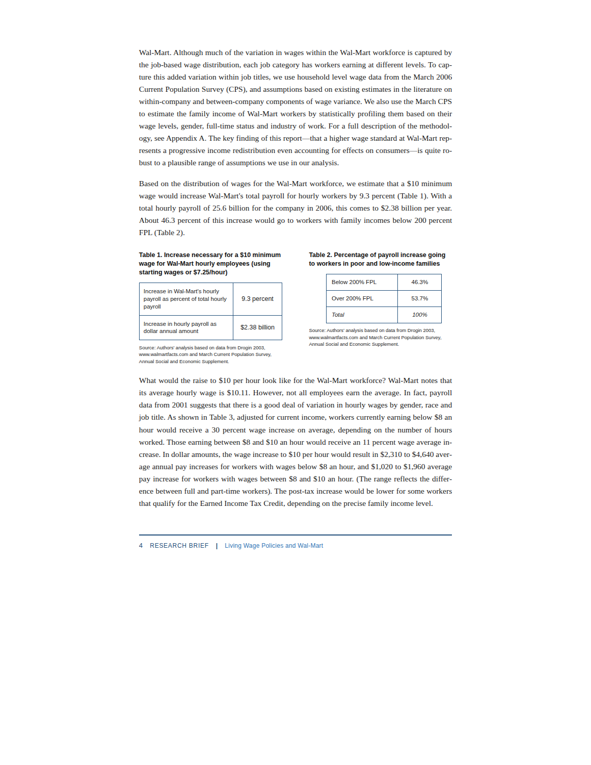Wal-Mart. Although much of the variation in wages within the Wal-Mart workforce is captured by the job-based wage distribution, each job category has workers earning at different levels. To capture this added variation within job titles, we use household level wage data from the March 2006 Current Population Survey (CPS), and assumptions based on existing estimates in the literature on within-company and between-company components of wage variance. We also use the March CPS to estimate the family income of Wal-Mart workers by statistically profiling them based on their wage levels, gender, full-time status and industry of work. For a full description of the methodology, see Appendix A. The key finding of this report—that a higher wage standard at Wal-Mart represents a progressive income redistribution even accounting for effects on consumers—is quite robust to a plausible range of assumptions we use in our analysis.
Based on the distribution of wages for the Wal-Mart workforce, we estimate that a $10 minimum wage would increase Wal-Mart's total payroll for hourly workers by 9.3 percent (Table 1). With a total hourly payroll of 25.6 billion for the company in 2006, this comes to $2.38 billion per year. About 46.3 percent of this increase would go to workers with family incomes below 200 percent FPL (Table 2).
Table 1. Increase necessary for a $10 minimum wage for Wal-Mart hourly employees (using starting wages or $7.25/hour)
| Increase in Wal-Mart's hourly payroll as percent of total hourly payroll | 9.3 percent |
| Increase in hourly payroll as dollar annual amount | $2.38 billion |
Source: Authors' analysis based on data from Drogin 2003, www.walmartfacts.com and March Current Population Survey, Annual Social and Economic Supplement.
Table 2. Percentage of payroll increase going to workers in poor and low-income families
| Below 200% FPL | 46.3% |
| Over 200% FPL | 53.7% |
| Total | 100% |
Source: Authors’ analysis based on data from Drogin 2003, www.walmartfacts.com and March Current Population Survey, Annual Social and Economic Supplement.
What would the raise to $10 per hour look like for the Wal-Mart workforce? Wal-Mart notes that its average hourly wage is $10.11. However, not all employees earn the average. In fact, payroll data from 2001 suggests that there is a good deal of variation in hourly wages by gender, race and job title. As shown in Table 3, adjusted for current income, workers currently earning below $8 an hour would receive a 30 percent wage increase on average, depending on the number of hours worked. Those earning between $8 and $10 an hour would receive an 11 percent wage average increase. In dollar amounts, the wage increase to $10 per hour would result in $2,310 to $4,640 average annual pay increases for workers with wages below $8 an hour, and $1,020 to $1,960 average pay increase for workers with wages between $8 and $10 an hour. (The range reflects the difference between full and part-time workers). The post-tax increase would be lower for some workers that qualify for the Earned Income Tax Credit, depending on the precise family income level.
4 RESEARCH BRIEF | Living Wage Policies and Wal-Mart